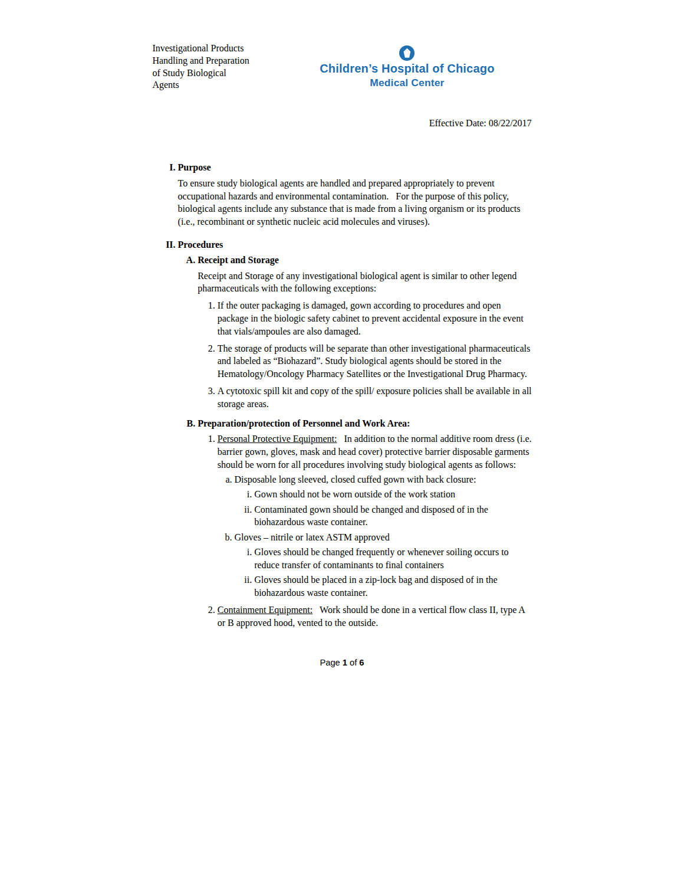Investigational Products
Handling and Preparation
of Study Biological
Agents
Children’s Hospital of Chicago
Medical Center
Effective Date: 08/22/2017
Purpose
To ensure study biological agents are handled and prepared appropriately to prevent occupational hazards and environmental contamination. For the purpose of this policy, biological agents include any substance that is made from a living organism or its products (i.e., recombinant or synthetic nucleic acid molecules and viruses).
Procedures
Receipt and Storage
Receipt and Storage of any investigational biological agent is similar to other legend pharmaceuticals with the following exceptions:
If the outer packaging is damaged, gown according to procedures and open package in the biologic safety cabinet to prevent accidental exposure in the event that vials/ampoules are also damaged.
The storage of products will be separate than other investigational pharmaceuticals and labeled as “Biohazard”. Study biological agents should be stored in the Hematology/Oncology Pharmacy Satellites or the Investigational Drug Pharmacy.
A cytotoxic spill kit and copy of the spill/ exposure policies shall be available in all storage areas.
Preparation/protection of Personnel and Work Area:
Personal Protective Equipment: In addition to the normal additive room dress (i.e. barrier gown, gloves, mask and head cover) protective barrier disposable garments should be worn for all procedures involving study biological agents as follows:
Disposable long sleeved, closed cuffed gown with back closure:
Gown should not be worn outside of the work station
Contaminated gown should be changed and disposed of in the biohazardous waste container.
Gloves – nitrile or latex ASTM approved
Gloves should be changed frequently or whenever soiling occurs to reduce transfer of contaminants to final containers
Gloves should be placed in a zip-lock bag and disposed of in the biohazardous waste container.
Containment Equipment: Work should be done in a vertical flow class II, type A or B approved hood, vented to the outside.
Page 1 of 6